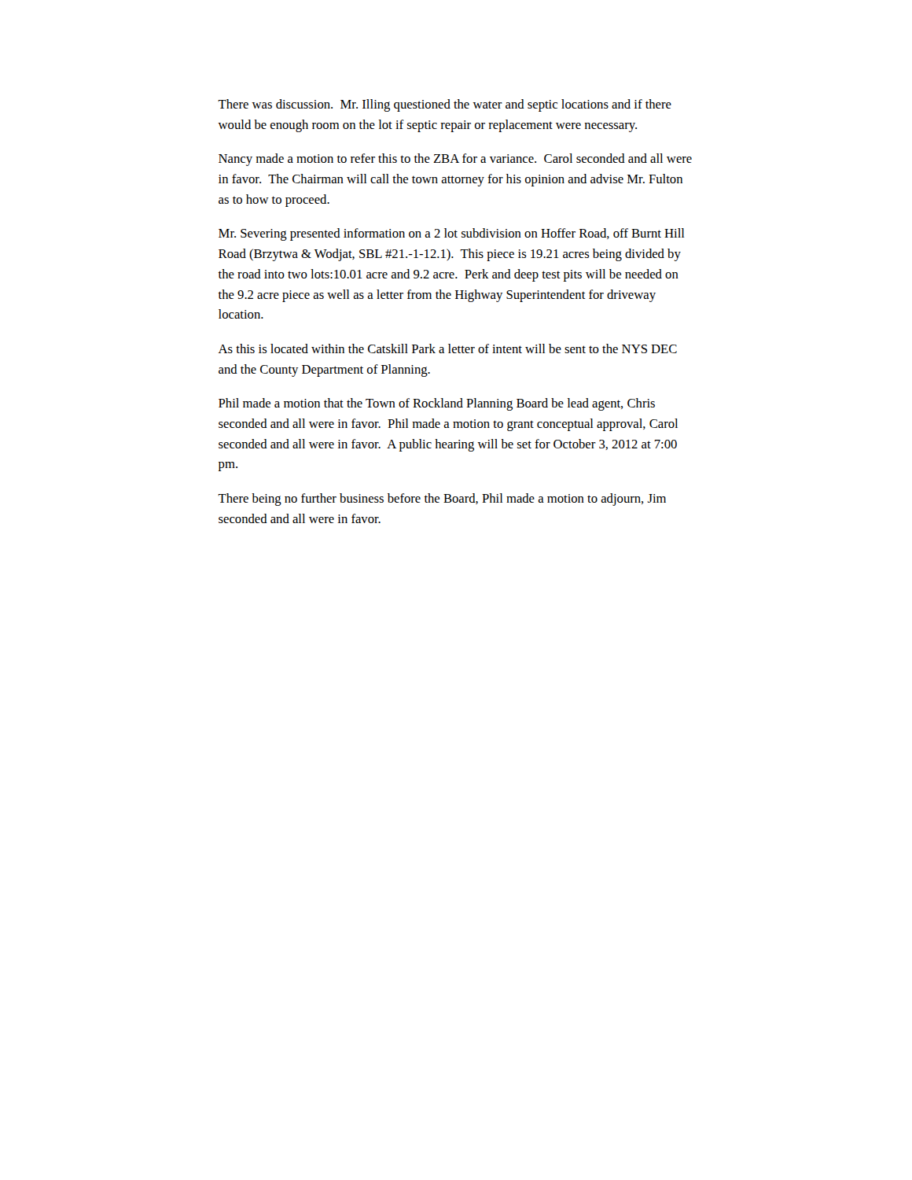There was discussion. Mr. Illing questioned the water and septic locations and if there would be enough room on the lot if septic repair or replacement were necessary.
Nancy made a motion to refer this to the ZBA for a variance. Carol seconded and all were in favor. The Chairman will call the town attorney for his opinion and advise Mr. Fulton as to how to proceed.
Mr. Severing presented information on a 2 lot subdivision on Hoffer Road, off Burnt Hill Road (Brzytwa & Wodjat, SBL #21.-1-12.1). This piece is 19.21 acres being divided by the road into two lots:10.01 acre and 9.2 acre. Perk and deep test pits will be needed on the 9.2 acre piece as well as a letter from the Highway Superintendent for driveway location.
As this is located within the Catskill Park a letter of intent will be sent to the NYS DEC and the County Department of Planning.
Phil made a motion that the Town of Rockland Planning Board be lead agent, Chris seconded and all were in favor. Phil made a motion to grant conceptual approval, Carol seconded and all were in favor. A public hearing will be set for October 3, 2012 at 7:00 pm.
There being no further business before the Board, Phil made a motion to adjourn, Jim seconded and all were in favor.